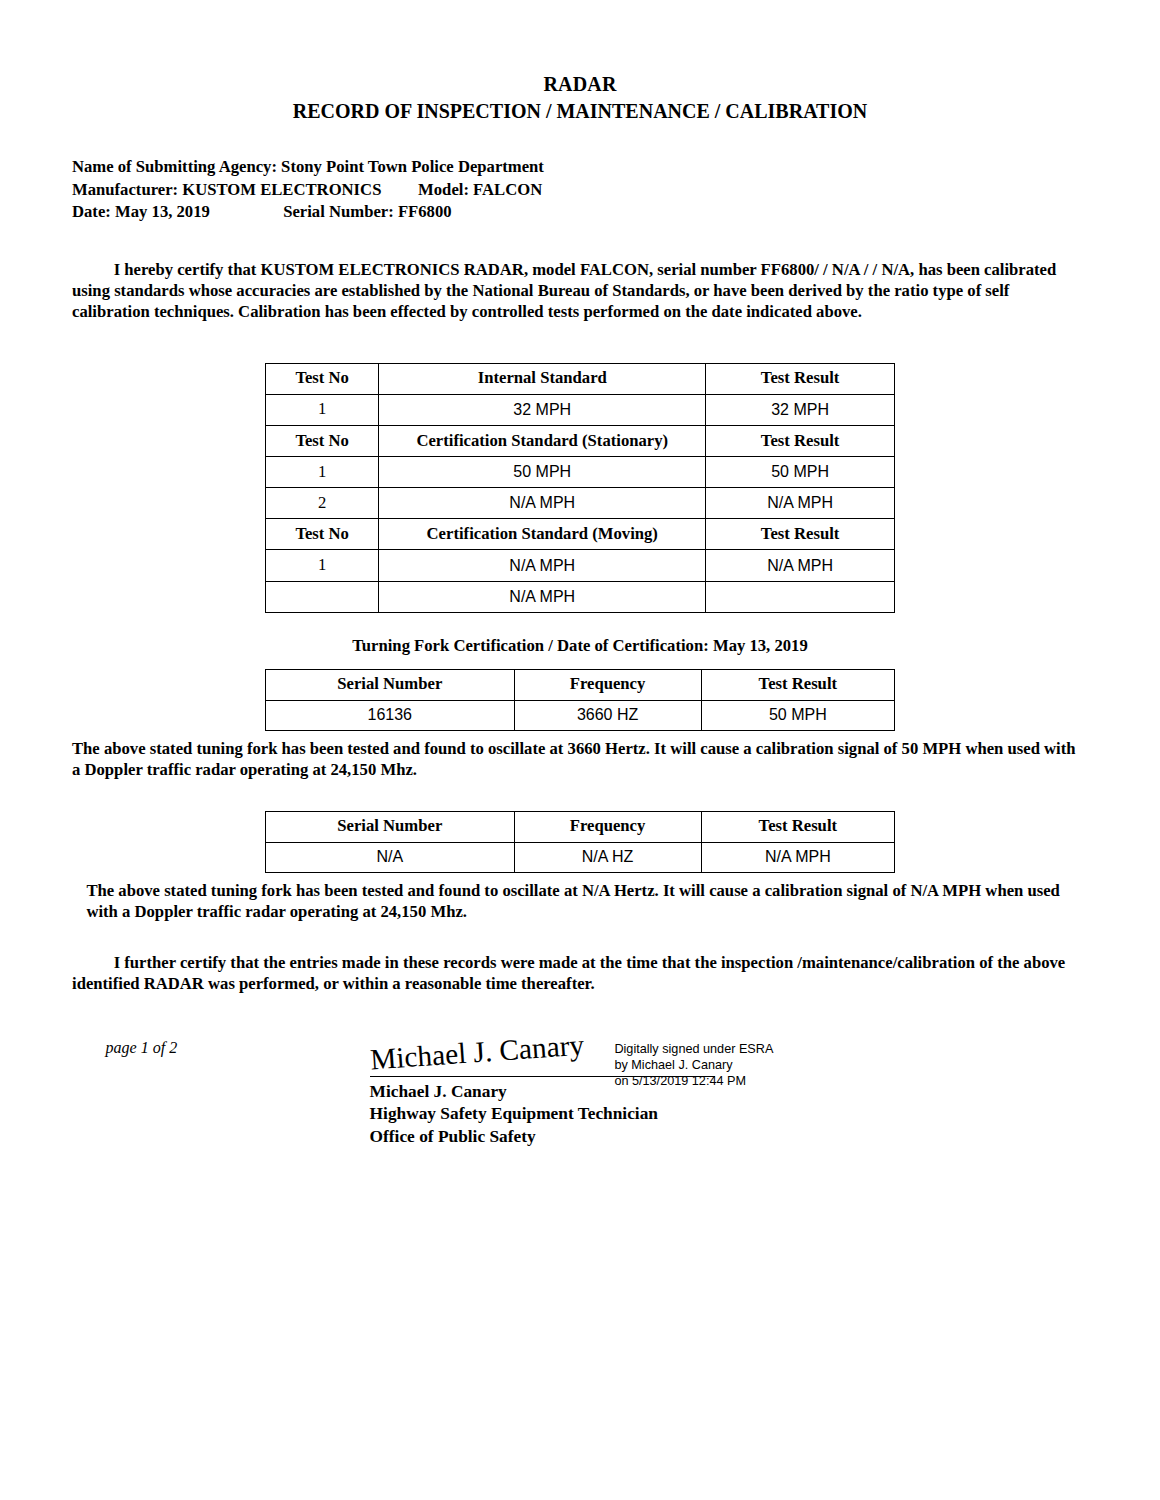RADAR
RECORD OF INSPECTION / MAINTENANCE / CALIBRATION
Name of Submitting Agency: Stony Point Town Police Department Manufacturer: KUSTOM ELECTRONICS Model: FALCON Date: May 13, 2019 Serial Number: FF6800
I hereby certify that KUSTOM ELECTRONICS RADAR, model FALCON, serial number FF6800/ / N/A / / N/A, has been calibrated using standards whose accuracies are established by the National Bureau of Standards, or have been derived by the ratio type of self calibration techniques. Calibration has been effected by controlled tests performed on the date indicated above.
| Test No | Internal Standard | Test Result |
| --- | --- | --- |
| 1 | 32 MPH | 32 MPH |
| Test No | Certification Standard (Stationary) | Test Result |
| 1 | 50 MPH | 50 MPH |
| 2 | N/A MPH | N/A MPH |
| Test No | Certification Standard (Moving) | Test Result |
| 1 | N/A MPH | N/A MPH |
| | N/A MPH | |
Turning Fork Certification / Date of Certification: May 13, 2019
| Serial Number | Frequency | Test Result |
| --- | --- | --- |
| 16136 | 3660 HZ | 50 MPH |
The above stated tuning fork has been tested and found to oscillate at 3660 Hertz. It will cause a calibration signal of 50 MPH when used with a Doppler traffic radar operating at 24,150 Mhz.
| Serial Number | Frequency | Test Result |
| --- | --- | --- |
| N/A | N/A HZ | N/A MPH |
The above stated tuning fork has been tested and found to oscillate at N/A Hertz. It will cause a calibration signal of N/A MPH when used with a Doppler traffic radar operating at 24,150 Mhz.
I further certify that the entries made in these records were made at the time that the inspection /maintenance/calibration of the above identified RADAR was performed, or within a reasonable time thereafter.
page 1 of 2
Michael J. Canary
Digitally signed under ESRA
by Michael J. Canary
on 5/13/2019 12:44 PM
Michael J. Canary
Highway Safety Equipment Technician
Office of Public Safety